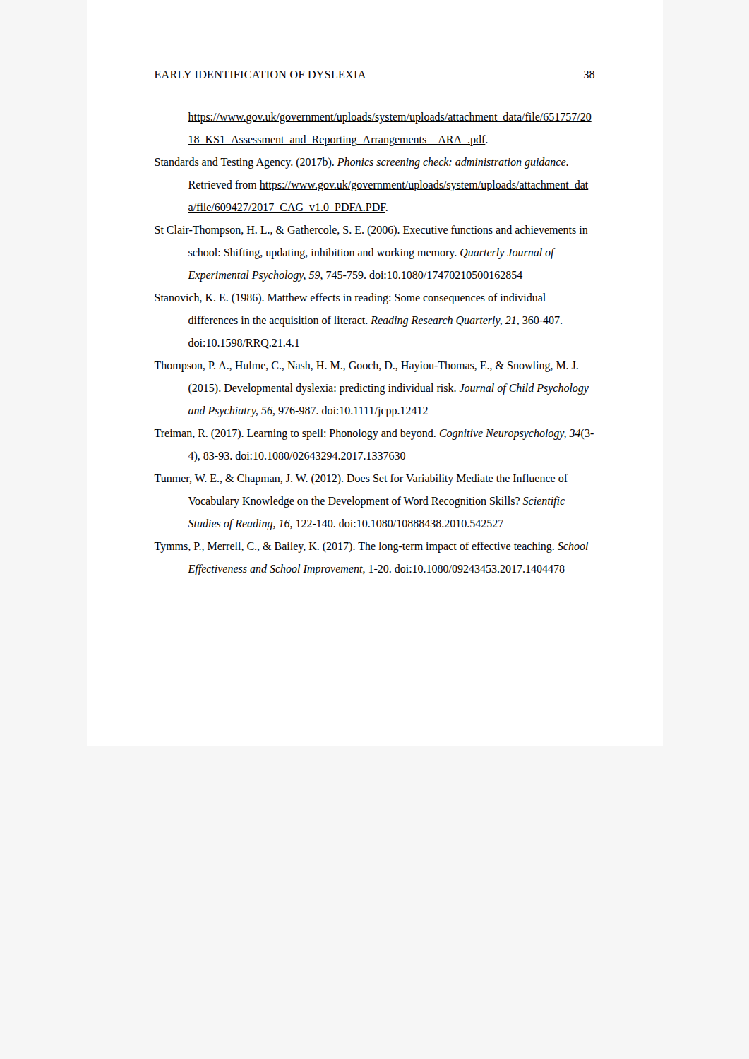Early Identification of Dyslexia 38
https://www.gov.uk/government/uploads/system/uploads/attachment_data/file/651757/2018_KS1_Assessment_and_Reporting_Arrangements__ARA_.pdf.
Standards and Testing Agency. (2017b). Phonics screening check: administration guidance. Retrieved from https://www.gov.uk/government/uploads/system/uploads/attachment_data/file/609427/2017_CAG_v1.0_PDFA.PDF.
St Clair-Thompson, H. L., & Gathercole, S. E. (2006). Executive functions and achievements in school: Shifting, updating, inhibition and working memory. Quarterly Journal of Experimental Psychology, 59, 745-759. doi:10.1080/17470210500162854
Stanovich, K. E. (1986). Matthew effects in reading: Some consequences of individual differences in the acquisition of literact. Reading Research Quarterly, 21, 360-407. doi:10.1598/RRQ.21.4.1
Thompson, P. A., Hulme, C., Nash, H. M., Gooch, D., Hayiou-Thomas, E., & Snowling, M. J. (2015). Developmental dyslexia: predicting individual risk. Journal of Child Psychology and Psychiatry, 56, 976-987. doi:10.1111/jcpp.12412
Treiman, R. (2017). Learning to spell: Phonology and beyond. Cognitive Neuropsychology, 34(3-4), 83-93. doi:10.1080/02643294.2017.1337630
Tunmer, W. E., & Chapman, J. W. (2012). Does Set for Variability Mediate the Influence of Vocabulary Knowledge on the Development of Word Recognition Skills? Scientific Studies of Reading, 16, 122-140. doi:10.1080/10888438.2010.542527
Tymms, P., Merrell, C., & Bailey, K. (2017). The long-term impact of effective teaching. School Effectiveness and School Improvement, 1-20. doi:10.1080/09243453.2017.1404478